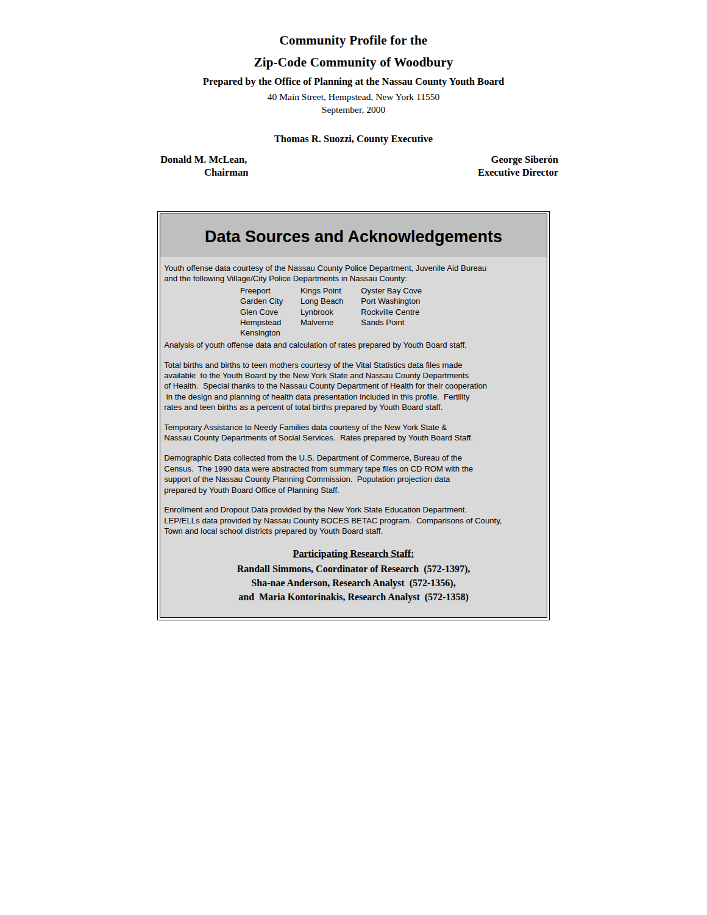Community Profile for the
Zip-Code Community of Woodbury
Prepared by the Office of Planning at the Nassau County Youth Board
40 Main Street, Hempstead, New York 11550
September, 2000
Thomas R. Suozzi, County Executive
| Donald M. McLean, Chairman | George Siberón Executive Director |
Data Sources and Acknowledgements
Youth offense data courtesy of the Nassau County Police Department, Juvenile Aid Bureau
and the following Village/City Police Departments in Nassau County:
| Freeport | Kings Point | Oyster Bay Cove |
| Garden City | Long Beach | Port Washington |
| Glen Cove | Lynbrook | Rockville Centre |
| Hempstead | Malverne | Sands Point |
| Kensington | | |
Analysis of youth offense data and calculation of rates prepared by Youth Board staff.
Total births and births to teen mothers courtesy of the Vital Statistics data files made
available to the Youth Board by the New York State and Nassau County Departments
of Health. Special thanks to the Nassau County Department of Health for their cooperation
in the design and planning of health data presentation included in this profile. Fertility
rates and teen births as a percent of total births prepared by Youth Board staff.
Temporary Assistance to Needy Families data courtesy of the New York State &
Nassau County Departments of Social Services. Rates prepared by Youth Board Staff.
Demographic Data collected from the U.S. Department of Commerce, Bureau of the
Census. The 1990 data were abstracted from summary tape files on CD ROM with the
support of the Nassau County Planning Commission. Population projection data
prepared by Youth Board Office of Planning Staff.
Enrollment and Dropout Data provided by the New York State Education Department.
LEP/ELLs data provided by Nassau County BOCES BETAC program. Comparisons of County,
Town and local school districts prepared by Youth Board staff.
Participating Research Staff:
Randall Simmons, Coordinator of Research (572-1397),
Sha-nae Anderson, Research Analyst (572-1356),
and Maria Kontorinakis, Research Analyst (572-1358)